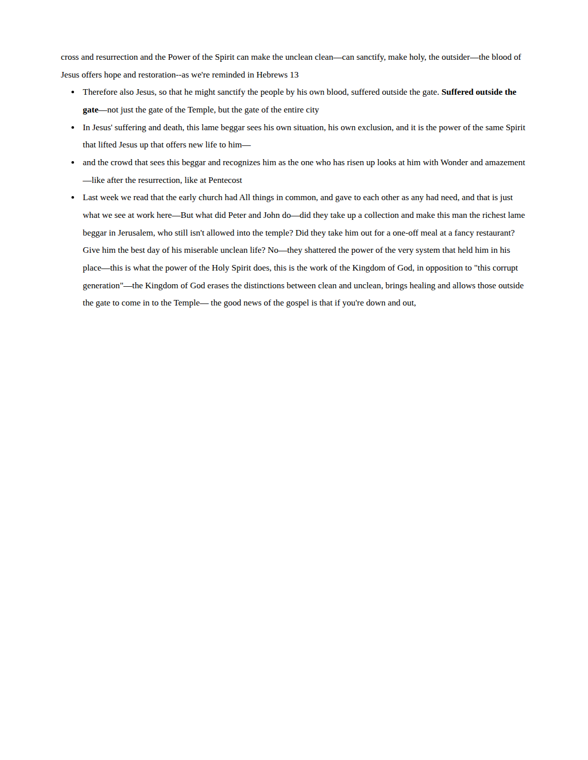cross and resurrection and the Power of the Spirit can make the unclean clean—can sanctify, make holy, the outsider—the blood of Jesus offers hope and restoration--as we're reminded in Hebrews 13
Therefore also Jesus, so that he might sanctify the people by his own blood, suffered outside the gate. Suffered outside the gate—not just the gate of the Temple, but the gate of the entire city
In Jesus' suffering and death, this lame beggar sees his own situation, his own exclusion, and it is the power of the same Spirit that lifted Jesus up that offers new life to him—
and the crowd that sees this beggar and recognizes him as the one who has risen up looks at him with Wonder and amazement—like after the resurrection, like at Pentecost
Last week we read that the early church had All things in common, and gave to each other as any had need, and that is just what we see at work here—But what did Peter and John do—did they take up a collection and make this man the richest lame beggar in Jerusalem, who still isn't allowed into the temple? Did they take him out for a one-off meal at a fancy restaurant? Give him the best day of his miserable unclean life? No—they shattered the power of the very system that held him in his place—this is what the power of the Holy Spirit does, this is the work of the Kingdom of God, in opposition to "this corrupt generation"—the Kingdom of God erases the distinctions between clean and unclean, brings healing and allows those outside the gate to come in to the Temple— the good news of the gospel is that if you're down and out,